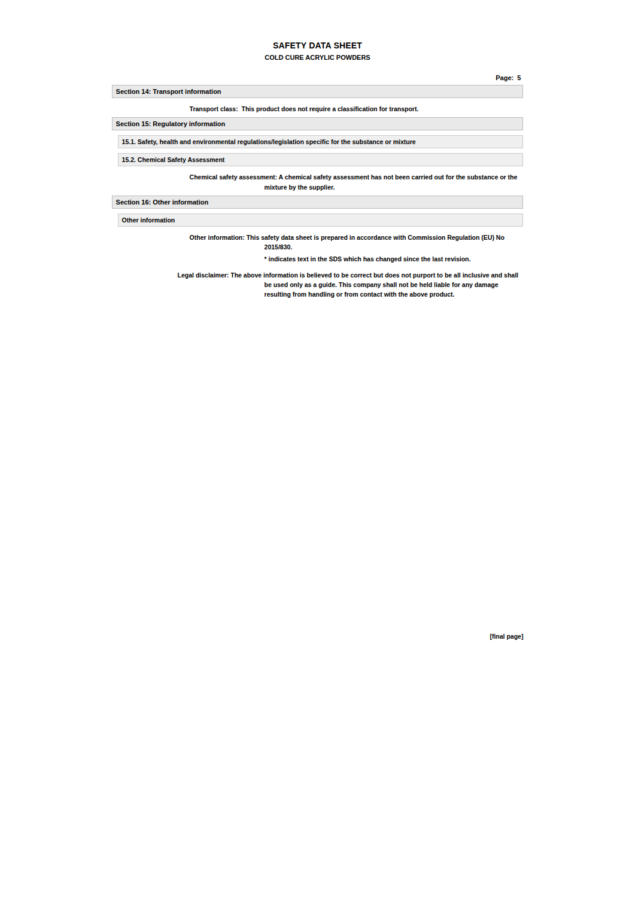SAFETY DATA SHEET
COLD CURE ACRYLIC POWDERS
Page: 5
Section 14: Transport information
Transport class: This product does not require a classification for transport.
Section 15: Regulatory information
15.1. Safety, health and environmental regulations/legislation specific for the substance or mixture
15.2. Chemical Safety Assessment
Chemical safety assessment: A chemical safety assessment has not been carried out for the substance or the mixture by the supplier.
Section 16: Other information
Other information
Other information: This safety data sheet is prepared in accordance with Commission Regulation (EU) No 2015/830.
* indicates text in the SDS which has changed since the last revision.
Legal disclaimer: The above information is believed to be correct but does not purport to be all inclusive and shall be used only as a guide. This company shall not be held liable for any damage resulting from handling or from contact with the above product.
[final page]